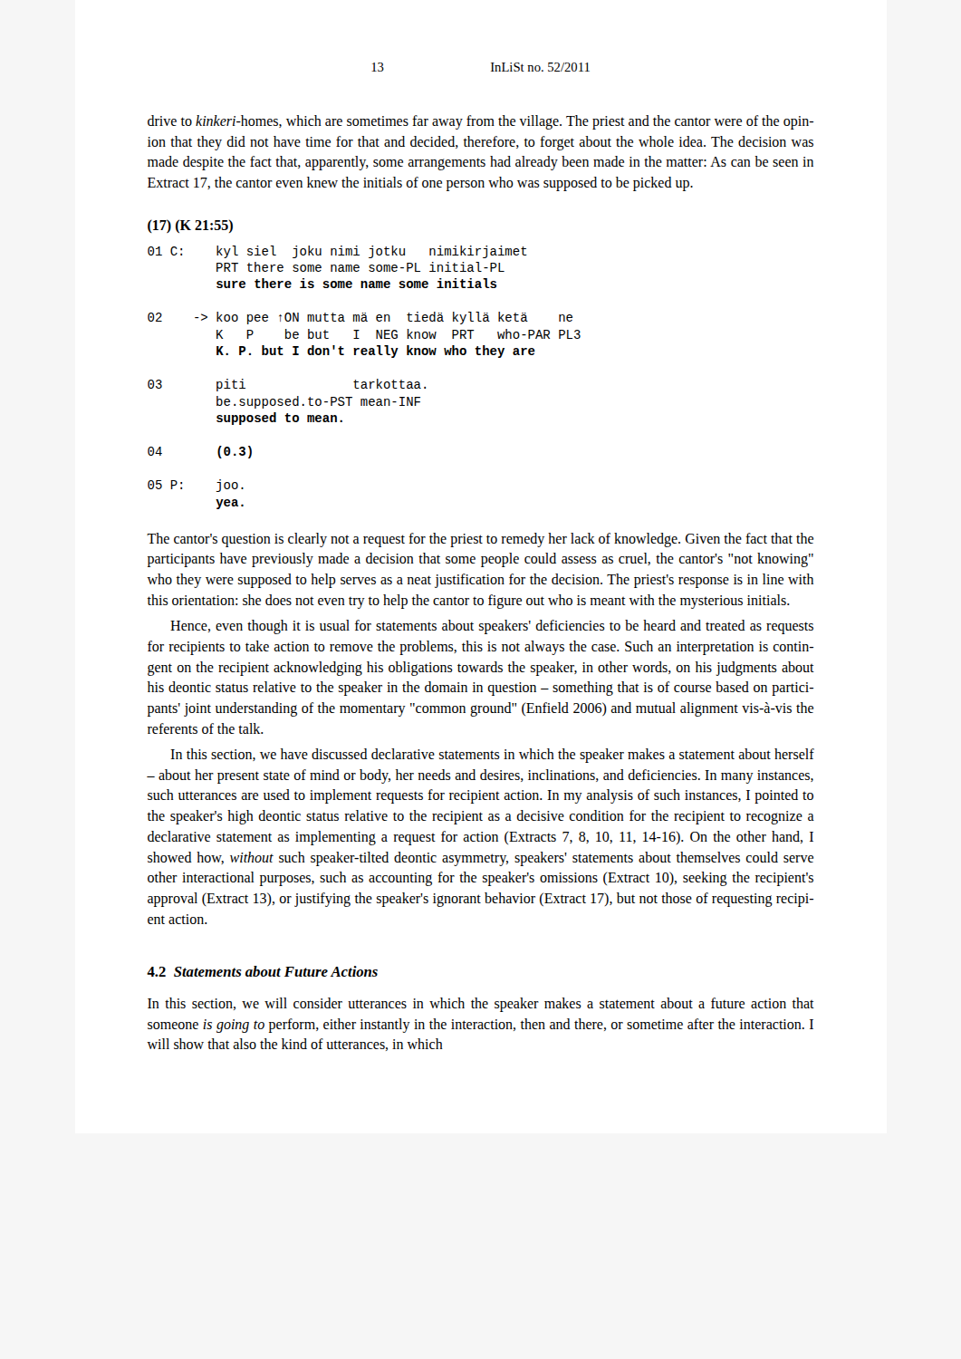13 InLiSt no. 52/2011
drive to kinkeri-homes, which are sometimes far away from the village. The priest and the cantor were of the opinion that they did not have time for that and decided, therefore, to forget about the whole idea. The decision was made despite the fact that, apparently, some arrangements had already been made in the matter: As can be seen in Extract 17, the cantor even knew the initials of one person who was supposed to be picked up.
(17) (K 21:55)
01 C:    kyl siel  joku nimi jotku   nimikirjaimet
         PRT there some name some-PL initial-PL
         sure there is some name some initials

02    -> koo pee ↑ON mutta mä en  tiedä kyllä ketä    ne
         K   P    be but   I  NEG know  PRT   who-PAR PL3
         K. P. but I don't really know who they are

03       piti              tarkottaa.
         be.supposed.to-PST mean-INF
         supposed to mean.

04       (0.3)

05 P:    joo.
         yea.
The cantor's question is clearly not a request for the priest to remedy her lack of knowledge. Given the fact that the participants have previously made a decision that some people could assess as cruel, the cantor's "not knowing" who they were supposed to help serves as a neat justification for the decision. The priest's response is in line with this orientation: she does not even try to help the cantor to figure out who is meant with the mysterious initials.
Hence, even though it is usual for statements about speakers' deficiencies to be heard and treated as requests for recipients to take action to remove the problems, this is not always the case. Such an interpretation is contingent on the recipient acknowledging his obligations towards the speaker, in other words, on his judgments about his deontic status relative to the speaker in the domain in question – something that is of course based on participants' joint understanding of the momentary "common ground" (Enfield 2006) and mutual alignment vis-à-vis the referents of the talk.
In this section, we have discussed declarative statements in which the speaker makes a statement about herself – about her present state of mind or body, her needs and desires, inclinations, and deficiencies. In many instances, such utterances are used to implement requests for recipient action. In my analysis of such instances, I pointed to the speaker's high deontic status relative to the recipient as a decisive condition for the recipient to recognize a declarative statement as implementing a request for action (Extracts 7, 8, 10, 11, 14-16). On the other hand, I showed how, without such speaker-tilted deontic asymmetry, speakers' statements about themselves could serve other interactional purposes, such as accounting for the speaker's omissions (Extract 10), seeking the recipient's approval (Extract 13), or justifying the speaker's ignorant behavior (Extract 17), but not those of requesting recipient action.
4.2 Statements about Future Actions
In this section, we will consider utterances in which the speaker makes a statement about a future action that someone is going to perform, either instantly in the interaction, then and there, or sometime after the interaction. I will show that also the kind of utterances, in which